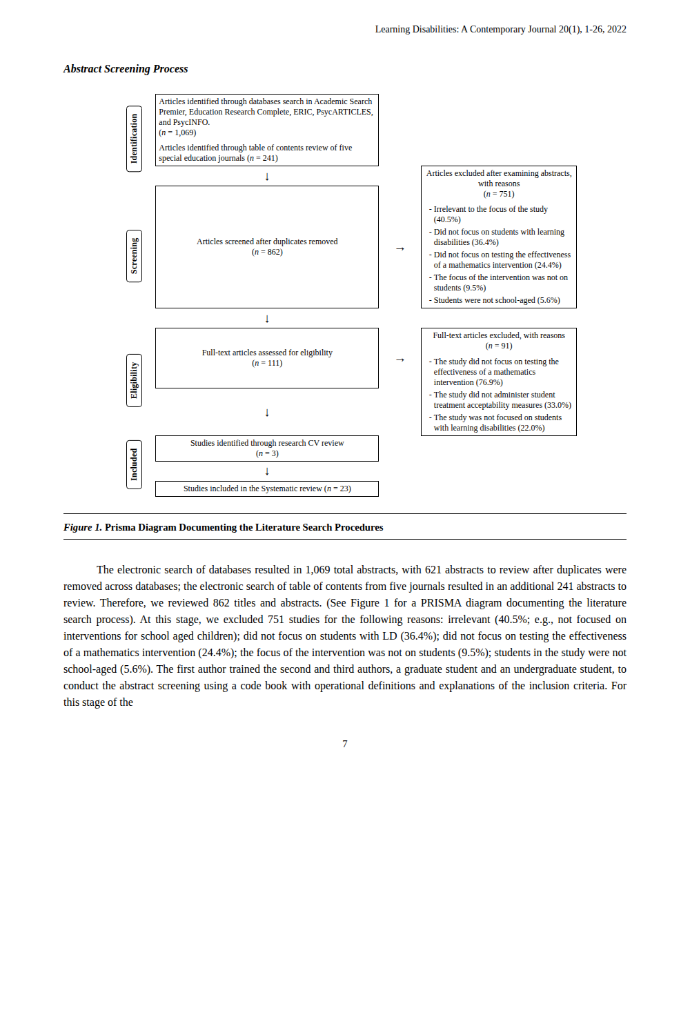Learning Disabilities: A Contemporary Journal 20(1), 1-26, 2022
Abstract Screening Process
| Identification | Articles identified through databases search in Academic Search Premier, Education Research Complete, ERIC, PsycARTICLES, and PsycINFO. ( n = 1,069) Articles identified through table of contents review of five special education journals ( n = 241) | | |
| ↓ | | Articles excluded after examining abstracts, with reasons ( n = 751) Irrelevant to the focus of the study (40.5%) Did not focus on students with learning disabilities (36.4%) Did not focus on testing the effectiveness of a mathematics intervention (24.4%) The focus of the intervention was not on students (9.5%) Students were not school-aged (5.6%) |
| Screening | Articles screened after duplicates removed ( n = 862) | → |
| ↓ | | |
| Eligibility | Full-text articles assessed for eligibility ( n = 111) | → | Full-text articles excluded, with reasons ( n = 91) The study did not focus on testing the effectiveness of a mathematics intervention (76.9%) The study did not administer student treatment acceptability measures (33.0%) The study was not focused on students with learning disabilities (22.0%) |
| ↓ | |
| Included | Studies identified through research CV review ( n = 3) | | |
| ↓ | | |
| Studies included in the Systematic review ( n = 23) | | |
Figure 1. Prisma Diagram Documenting the Literature Search Procedures
The electronic search of databases resulted in 1,069 total abstracts, with 621 abstracts to review after duplicates were removed across databases; the electronic search of table of contents from five journals resulted in an additional 241 abstracts to review. Therefore, we reviewed 862 titles and abstracts. (See Figure 1 for a PRISMA diagram documenting the literature search process). At this stage, we excluded 751 studies for the following reasons: irrelevant (40.5%; e.g., not focused on interventions for school aged children); did not focus on students with LD (36.4%); did not focus on testing the effectiveness of a mathematics intervention (24.4%); the focus of the intervention was not on students (9.5%); students in the study were not school-aged (5.6%). The first author trained the second and third authors, a graduate student and an undergraduate student, to conduct the abstract screening using a code book with operational definitions and explanations of the inclusion criteria. For this stage of the
7